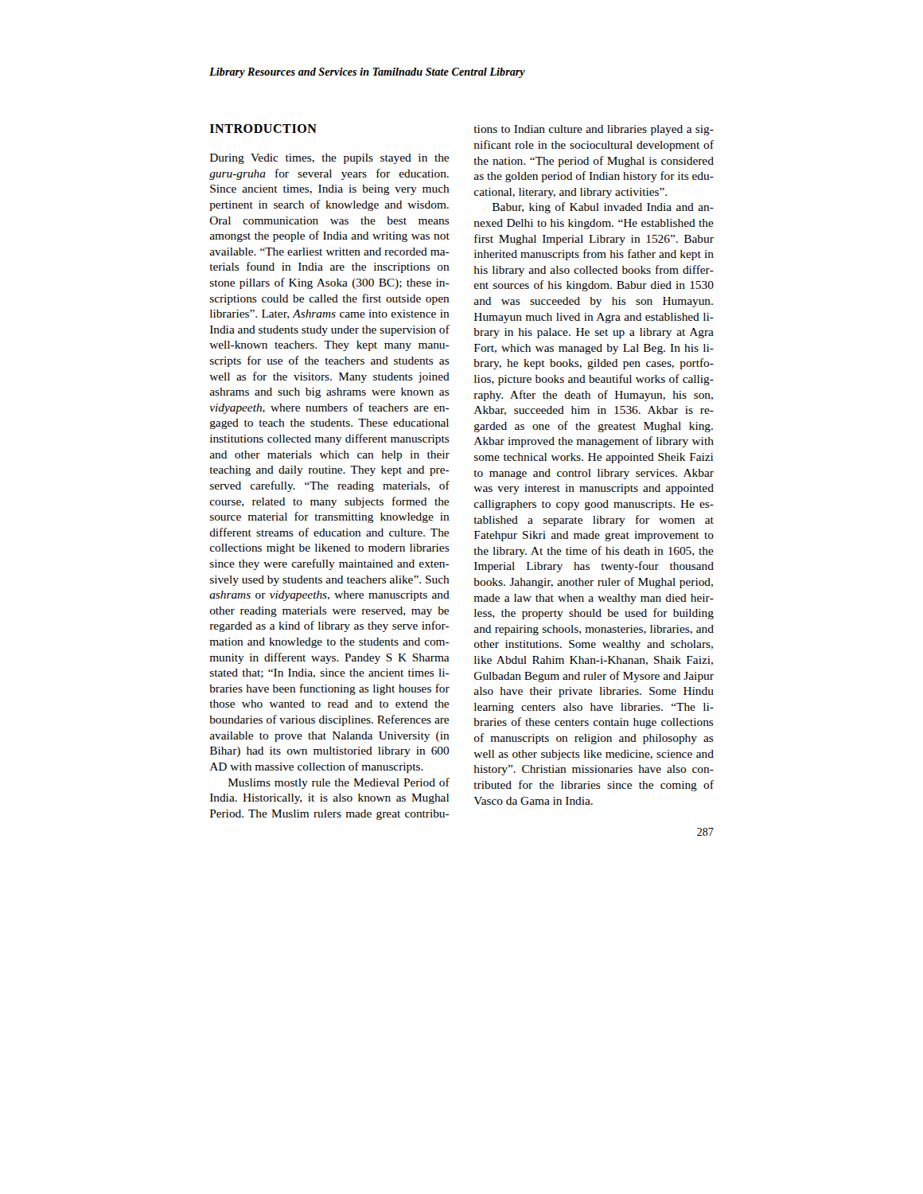Library Resources and Services in Tamilnadu State Central Library
INTRODUCTION
During Vedic times, the pupils stayed in the guru-gruha for several years for education. Since ancient times, India is being very much pertinent in search of knowledge and wisdom. Oral communication was the best means amongst the people of India and writing was not available. “The earliest written and recorded materials found in India are the inscriptions on stone pillars of King Asoka (300 BC); these inscriptions could be called the first outside open libraries”. Later, Ashrams came into existence in India and students study under the supervision of well-known teachers. They kept many manuscripts for use of the teachers and students as well as for the visitors. Many students joined ashrams and such big ashrams were known as vidyapeeth, where numbers of teachers are engaged to teach the students. These educational institutions collected many different manuscripts and other materials which can help in their teaching and daily routine. They kept and preserved carefully. “The reading materials, of course, related to many subjects formed the source material for transmitting knowledge in different streams of education and culture. The collections might be likened to modern libraries since they were carefully maintained and extensively used by students and teachers alike”. Such ashrams or vidyapeeths, where manuscripts and other reading materials were reserved, may be regarded as a kind of library as they serve information and knowledge to the students and community in different ways. Pandey S K Sharma stated that; “In India, since the ancient times libraries have been functioning as light houses for those who wanted to read and to extend the boundaries of various disciplines. References are available to prove that Nalanda University (in Bihar) had its own multistoried library in 600 AD with massive collection of manuscripts.
Muslims mostly rule the Medieval Period of India. Historically, it is also known as Mughal Period. The Muslim rulers made great contributions to Indian culture and libraries played a significant role in the sociocultural development of the nation. “The period of Mughal is considered as the golden period of Indian history for its educational, literary, and library activities”.
Babur, king of Kabul invaded India and annexed Delhi to his kingdom. “He established the first Mughal Imperial Library in 1526”. Babur inherited manuscripts from his father and kept in his library and also collected books from different sources of his kingdom. Babur died in 1530 and was succeeded by his son Humayun. Humayun much lived in Agra and established library in his palace. He set up a library at Agra Fort, which was managed by Lal Beg. In his library, he kept books, gilded pen cases, portfolios, picture books and beautiful works of calligraphy. After the death of Humayun, his son, Akbar, succeeded him in 1536. Akbar is regarded as one of the greatest Mughal king. Akbar improved the management of library with some technical works. He appointed Sheik Faizi to manage and control library services. Akbar was very interest in manuscripts and appointed calligraphers to copy good manuscripts. He established a separate library for women at Fatehpur Sikri and made great improvement to the library. At the time of his death in 1605, the Imperial Library has twenty-four thousand books. Jahangir, another ruler of Mughal period, made a law that when a wealthy man died heirless, the property should be used for building and repairing schools, monasteries, libraries, and other institutions. Some wealthy and scholars, like Abdul Rahim Khan-i-Khanan, Shaik Faizi, Gulbadan Begum and ruler of Mysore and Jaipur also have their private libraries. Some Hindu learning centers also have libraries. “The libraries of these centers contain huge collections of manuscripts on religion and philosophy as well as other subjects like medicine, science and history”. Christian missionaries have also contributed for the libraries since the coming of Vasco da Gama in India.
287